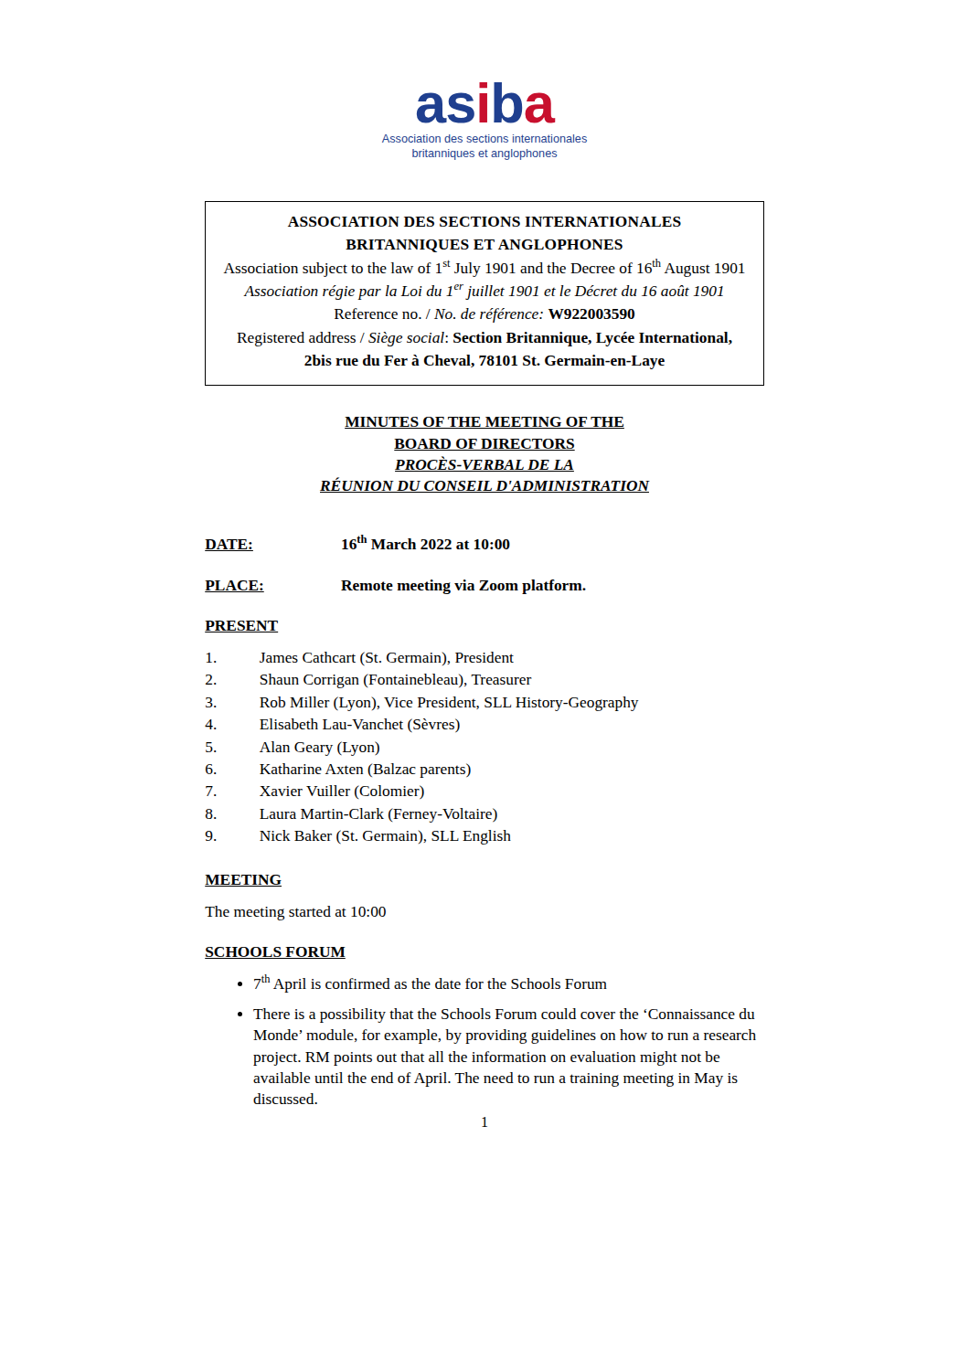asiba
Association des sections internationales
britanniques et anglophones
ASSOCIATION DES SECTIONS INTERNATIONALES
BRITANNIQUES ET ANGLOPHONES
Association subject to the law of 1st July 1901 and the Decree of 16th August 1901
Association régie par la Loi du 1er juillet 1901 et le Décret du 16 août 1901
Reference no. / No. de référence: W922003590
Registered address / Siège social: Section Britannique, Lycée International,
2bis rue du Fer à Cheval, 78101 St. Germain-en-Laye
MINUTES OF THE MEETING OF THE
BOARD OF DIRECTORS
PROCÈS-VERBAL DE LA
RÉUNION DU CONSEIL D'ADMINISTRATION
DATE:
16th March 2022 at 10:00
PLACE:
Remote meeting via Zoom platform.
PRESENT
1. James Cathcart (St. Germain), President
2. Shaun Corrigan (Fontainebleau), Treasurer
3. Rob Miller (Lyon), Vice President, SLL History-Geography
4. Elisabeth Lau-Vanchet (Sèvres)
5. Alan Geary (Lyon)
6. Katharine Axten (Balzac parents)
7. Xavier Vuiller (Colomier)
8. Laura Martin-Clark (Ferney-Voltaire)
9. Nick Baker (St. Germain), SLL English
MEETING
The meeting started at 10:00
SCHOOLS FORUM
7th April is confirmed as the date for the Schools Forum
There is a possibility that the Schools Forum could cover the ‘Connaissance du Monde’ module, for example, by providing guidelines on how to run a research project. RM points out that all the information on evaluation might not be available until the end of April. The need to run a training meeting in May is discussed.
1